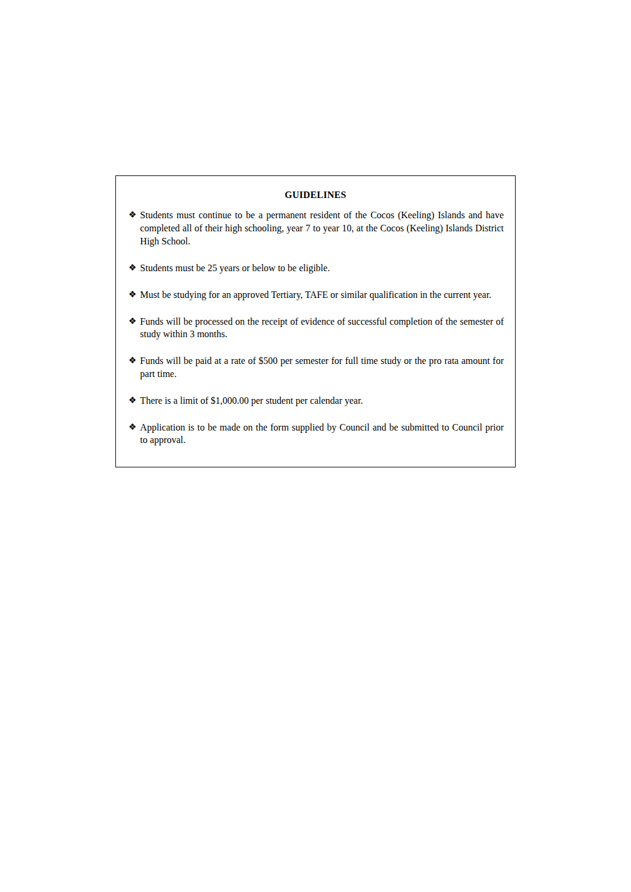GUIDELINES
Students must continue to be a permanent resident of the Cocos (Keeling) Islands and have completed all of their high schooling, year 7 to year 10, at the Cocos (Keeling) Islands District High School.
Students must be 25 years or below to be eligible.
Must be studying for an approved Tertiary, TAFE or similar qualification in the current year.
Funds will be processed on the receipt of evidence of successful completion of the semester of study within 3 months.
Funds will be paid at a rate of $500 per semester for full time study or the pro rata amount for part time.
There is a limit of $1,000.00 per student per calendar year.
Application is to be made on the form supplied by Council and be submitted to Council prior to approval.